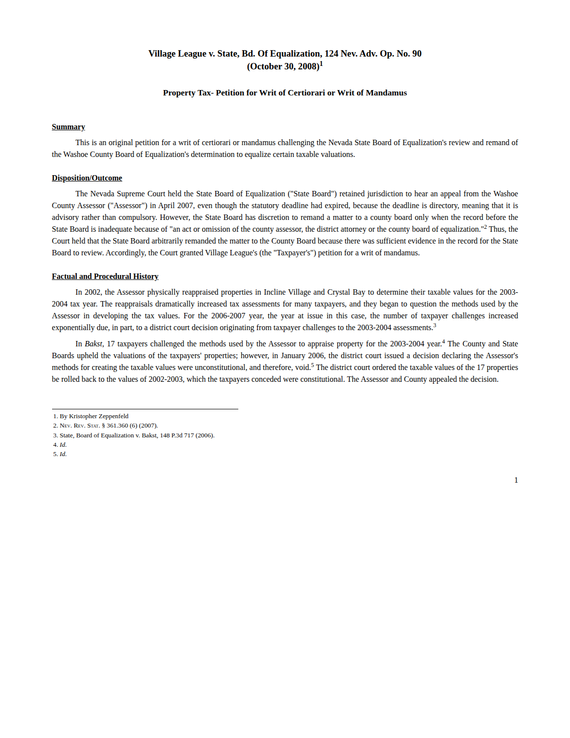Village League v. State, Bd. Of Equalization, 124 Nev. Adv. Op. No. 90
(October 30, 2008)1
Property Tax- Petition for Writ of Certiorari or Writ of Mandamus
Summary
This is an original petition for a writ of certiorari or mandamus challenging the Nevada State Board of Equalization's review and remand of the Washoe County Board of Equalization's determination to equalize certain taxable valuations.
Disposition/Outcome
The Nevada Supreme Court held the State Board of Equalization ("State Board") retained jurisdiction to hear an appeal from the Washoe County Assessor ("Assessor") in April 2007, even though the statutory deadline had expired, because the deadline is directory, meaning that it is advisory rather than compulsory. However, the State Board has discretion to remand a matter to a county board only when the record before the State Board is inadequate because of "an act or omission of the county assessor, the district attorney or the county board of equalization."2 Thus, the Court held that the State Board arbitrarily remanded the matter to the County Board because there was sufficient evidence in the record for the State Board to review. Accordingly, the Court granted Village League's (the "Taxpayer's") petition for a writ of mandamus.
Factual and Procedural History
In 2002, the Assessor physically reappraised properties in Incline Village and Crystal Bay to determine their taxable values for the 2003-2004 tax year. The reappraisals dramatically increased tax assessments for many taxpayers, and they began to question the methods used by the Assessor in developing the tax values. For the 2006-2007 year, the year at issue in this case, the number of taxpayer challenges increased exponentially due, in part, to a district court decision originating from taxpayer challenges to the 2003-2004 assessments.3
In Bakst, 17 taxpayers challenged the methods used by the Assessor to appraise property for the 2003-2004 year.4 The County and State Boards upheld the valuations of the taxpayers' properties; however, in January 2006, the district court issued a decision declaring the Assessor's methods for creating the taxable values were unconstitutional, and therefore, void.5 The district court ordered the taxable values of the 17 properties be rolled back to the values of 2002-2003, which the taxpayers conceded were constitutional. The Assessor and County appealed the decision.
By Kristopher Zeppenfeld
Nev. Rev. Stat. § 361.360 (6) (2007).
State, Board of Equalization v. Bakst, 148 P.3d 717 (2006).
Id.
Id.
1